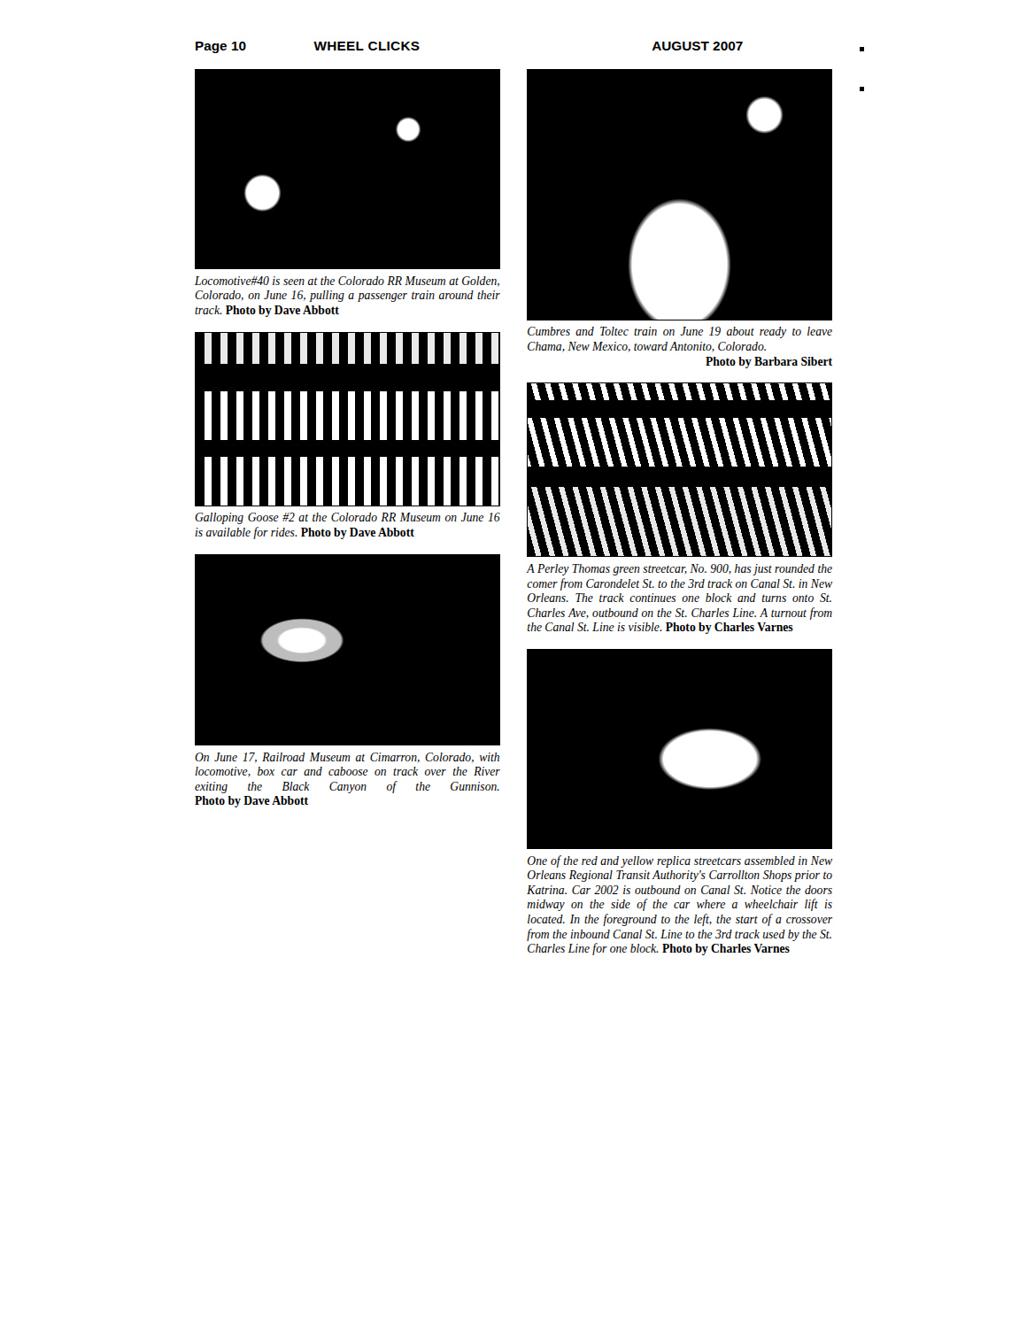Page 10 WHEEL CLICKS AUGUST 2007
Locomotive#40 is seen at the Colorado RR Museum at Golden, Colorado, on June 16, pulling a passenger train around their track. Photo by Dave Abbott
Galloping Goose #2 at the Colorado RR Museum on June 16 is available for rides. Photo by Dave Abbott
On June 17, Railroad Museum at Cimarron, Colorado, with locomotive, box car and caboose on track over the River exiting the Black Canyon of the Gunnison. Photo by Dave Abbott
Cumbres and Toltec train on June 19 about ready to leave Chama, New Mexico, toward Antonito, Colorado. Photo by Barbara Sibert
A Perley Thomas green streetcar, No. 900, has just rounded the comer from Carondelet St. to the 3rd track on Canal St. in New Orleans. The track continues one block and turns onto St. Charles Ave, outbound on the St. Charles Line. A turnout from the Canal St. Line is visible. Photo by Charles Varnes
One of the red and yellow replica streetcars assembled in New Orleans Regional Transit Authority's Carrollton Shops prior to Katrina. Car 2002 is outbound on Canal St. Notice the doors midway on the side of the car where a wheelchair lift is located. In the foreground to the left, the start of a crossover from the inbound Canal St. Line to the 3rd track used by the St. Charles Line for one block. Photo by Charles Varnes